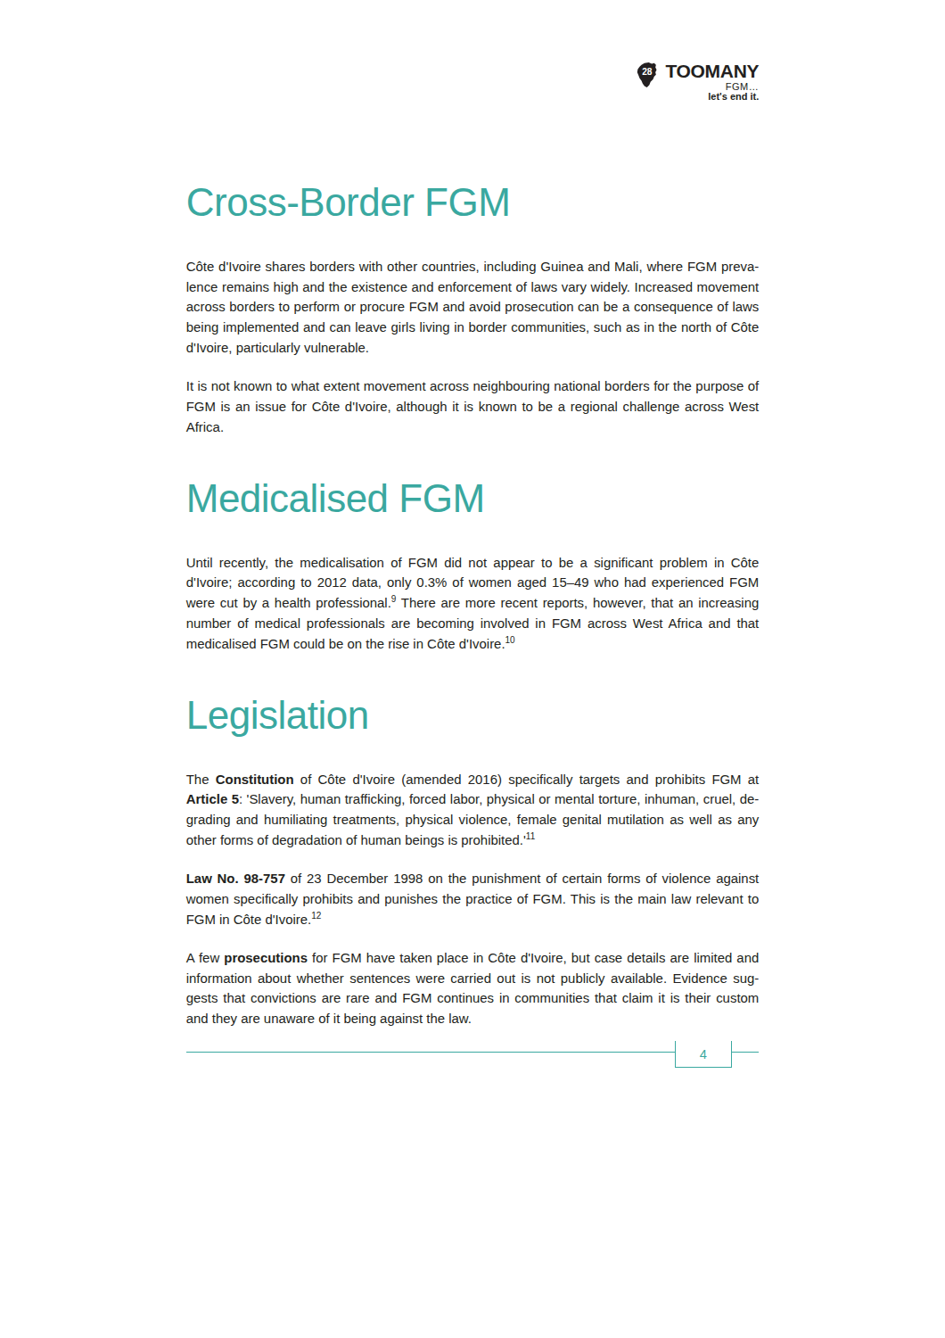28
TOOMANY
FGM…
let's end it.
Cross-Border FGM
Côte d'Ivoire shares borders with other countries, including Guinea and Mali, where FGM prevalence remains high and the existence and enforcement of laws vary widely. Increased movement across borders to perform or procure FGM and avoid prosecution can be a consequence of laws being implemented and can leave girls living in border communities, such as in the north of Côte d'Ivoire, particularly vulnerable.
It is not known to what extent movement across neighbouring national borders for the purpose of FGM is an issue for Côte d'Ivoire, although it is known to be a regional challenge across West Africa.
Medicalised FGM
Until recently, the medicalisation of FGM did not appear to be a significant problem in Côte d'Ivoire; according to 2012 data, only 0.3% of women aged 15–49 who had experienced FGM were cut by a health professional.9 There are more recent reports, however, that an increasing number of medical professionals are becoming involved in FGM across West Africa and that medicalised FGM could be on the rise in Côte d'Ivoire.10
Legislation
The Constitution of Côte d'Ivoire (amended 2016) specifically targets and prohibits FGM at Article 5: 'Slavery, human trafficking, forced labor, physical or mental torture, inhuman, cruel, degrading and humiliating treatments, physical violence, female genital mutilation as well as any other forms of degradation of human beings is prohibited.'11
Law No. 98-757 of 23 December 1998 on the punishment of certain forms of violence against women specifically prohibits and punishes the practice of FGM. This is the main law relevant to FGM in Côte d'Ivoire.12
A few prosecutions for FGM have taken place in Côte d'Ivoire, but case details are limited and information about whether sentences were carried out is not publicly available. Evidence suggests that convictions are rare and FGM continues in communities that claim it is their custom and they are unaware of it being against the law.
4